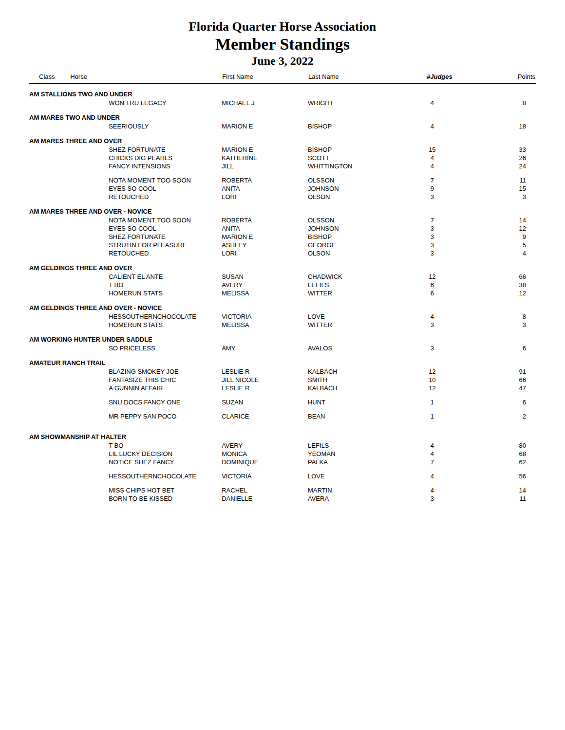Florida Quarter Horse Association
Member Standings
June 3, 2022
| Class | Horse | First Name | Last Name | #Judges | Points |
| --- | --- | --- | --- | --- | --- |
| AM STALLIONS TWO AND UNDER |
| | WON TRU LEGACY | MICHAEL J | WRIGHT | 4 | 8 |
| AM MARES TWO AND UNDER |
| | SEERIOUSLY | MARION E | BISHOP | 4 | 18 |
| AM MARES THREE AND OVER |
| | SHEZ FORTUNATE | MARION E | BISHOP | 15 | 33 |
| | CHICKS DIG PEARLS | KATHERINE | SCOTT | 4 | 26 |
| | FANCY INTENSIONS | JILL | WHITTINGTON | 4 | 24 |
| | NOTA MOMENT TOO SOON | ROBERTA | OLSSON | 7 | 11 |
| | EYES SO COOL | ANITA | JOHNSON | 9 | 15 |
| | RETOUCHED | LORI | OLSON | 3 | 3 |
| AM MARES THREE AND OVER - NOVICE |
| | NOTA MOMENT TOO SOON | ROBERTA | OLSSON | 7 | 14 |
| | EYES SO COOL | ANITA | JOHNSON | 3 | 12 |
| | SHEZ FORTUNATE | MARION E | BISHOP | 3 | 9 |
| | STRUTIN FOR PLEASURE | ASHLEY | GEORGE | 3 | 5 |
| | RETOUCHED | LORI | OLSON | 3 | 4 |
| AM GELDINGS THREE AND OVER |
| | CALIENT EL ANTE | SUSAN | CHADWICK | 12 | 66 |
| | T BO | AVERY | LEFILS | 6 | 38 |
| | HOMERUN STATS | MELISSA | WITTER | 6 | 12 |
| AM GELDINGS THREE AND OVER - NOVICE |
| | HESSOUTHERNCHOCOLATE | VICTORIA | LOVE | 4 | 8 |
| | HOMERUN STATS | MELISSA | WITTER | 3 | 3 |
| AM WORKING HUNTER UNDER SADDLE |
| | SO PRICELESS | AMY | AVALOS | 3 | 6 |
| AMATEUR RANCH TRAIL |
| | BLAZING SMOKEY JOE | LESLIE R | KALBACH | 12 | 91 |
| | FANTASIZE THIS CHIC | JILL NICOLE | SMITH | 10 | 66 |
| | A GUNNIN AFFAIR | LESLIE R | KALBACH | 12 | 47 |
| | SNU DOCS FANCY ONE | SUZAN | HUNT | 1 | 6 |
| | MR PEPPY SAN POCO | CLARICE | BEAN | 1 | 2 |
| AM SHOWMANSHIP AT HALTER |
| | T BO | AVERY | LEFILS | 4 | 80 |
| | LIL LUCKY DECISION | MONICA | YEOMAN | 4 | 68 |
| | NOTICE SHEZ FANCY | DOMINIQUE | PALKA | 7 | 62 |
| | HESSOUTHERNCHOCOLATE | VICTORIA | LOVE | 4 | 56 |
| | MISS CHIPS HOT BET | RACHEL | MARTIN | 4 | 14 |
| | BORN TO BE KISSED | DANIELLE | AVERA | 3 | 11 |